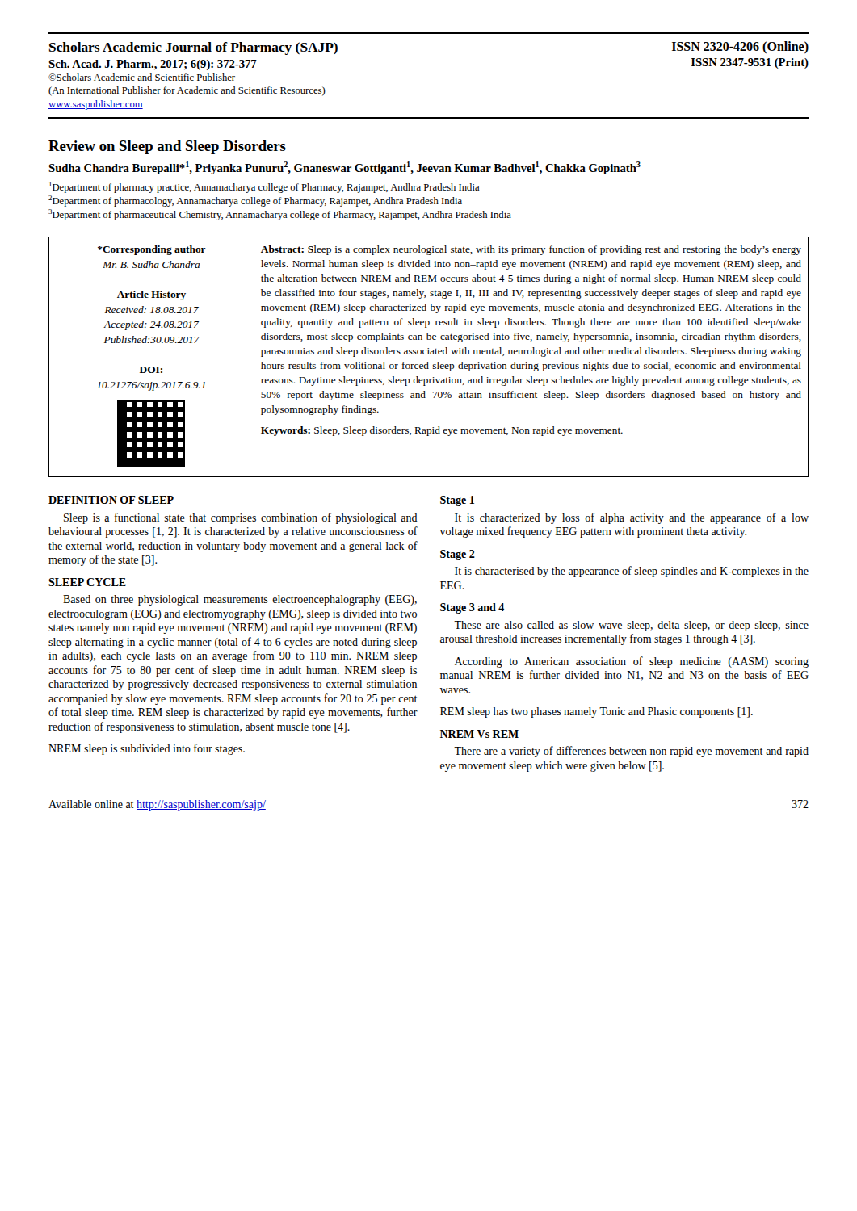| Scholars Academic Journal of Pharmacy (SAJP) Sch. Acad. J. Pharm., 2017; 6(9): 372-377 ©Scholars Academic and Scientific Publisher (An International Publisher for Academic and Scientific Resources) www.saspublisher.com | ISSN 2320-4206 (Online) ISSN 2347-9531 (Print) |
Review on Sleep and Sleep Disorders
Sudha Chandra Burepalli*1, Priyanka Punuru2, Gnaneswar Gottiganti1, Jeevan Kumar Badhvel1, Chakka Gopinath3
1Department of pharmacy practice, Annamacharya college of Pharmacy, Rajampet, Andhra Pradesh India
2Department of pharmacology, Annamacharya college of Pharmacy, Rajampet, Andhra Pradesh India
3Department of pharmaceutical Chemistry, Annamacharya college of Pharmacy, Rajampet, Andhra Pradesh India
| *Corresponding author Mr. B. Sudha Chandra Article History Received: 18.08.2017 Accepted: 24.08.2017 Published:30.09.2017 DOI: 10.21276/sajp.2017.6.9.1 | Abstract: S leep is a complex neurological state, with its primary function of providing rest and restoring the body’s energy levels. Normal human sleep is divided into non–rapid eye movement (NREM) and rapid eye movement (REM) sleep, and the alteration between NREM and REM occurs about 4-5 times during a night of normal sleep. Human NREM sleep could be classified into four stages, namely, stage I, II, III and IV, representing successively deeper stages of sleep and rapid eye movement (REM) sleep characterized by rapid eye movements, muscle atonia and desynchronized EEG. Alterations in the quality, quantity and pattern of sleep result in sleep disorders. Though there are more than 100 identified sleep/wake disorders, most sleep complaints can be categorised into five, namely, hypersomnia, insomnia, circadian rhythm disorders, parasomnias and sleep disorders associated with mental, neurological and other medical disorders. Sleepiness during waking hours results from volitional or forced sleep deprivation during previous nights due to social, economic and environmental reasons. Daytime sleepiness, sleep deprivation, and irregular sleep schedules are highly prevalent among college students, as 50% report daytime sleepiness and 70% attain insufficient sleep. Sleep disorders diagnosed based on history and polysomnography findings. Keywords: Sleep, Sleep disorders, Rapid eye movement, Non rapid eye movement. |
Definition of sleep
Sleep is a functional state that comprises combination of physiological and behavioural processes [1, 2]. It is characterized by a relative unconsciousness of the external world, reduction in voluntary body movement and a general lack of memory of the state [3].
Sleep cycle
Based on three physiological measurements electroencephalography (EEG), electrooculogram (EOG) and electromyography (EMG), sleep is divided into two states namely non rapid eye movement (NREM) and rapid eye movement (REM) sleep alternating in a cyclic manner (total of 4 to 6 cycles are noted during sleep in adults), each cycle lasts on an average from 90 to 110 min. NREM sleep accounts for 75 to 80 per cent of sleep time in adult human. NREM sleep is characterized by progressively decreased responsiveness to external stimulation accompanied by slow eye movements. REM sleep accounts for 20 to 25 per cent of total sleep time. REM sleep is characterized by rapid eye movements, further reduction of responsiveness to stimulation, absent muscle tone [4].
NREM sleep is subdivided into four stages.
Stage 1
It is characterized by loss of alpha activity and the appearance of a low voltage mixed frequency EEG pattern with prominent theta activity.
Stage 2
It is characterised by the appearance of sleep spindles and K-complexes in the EEG.
Stage 3 and 4
These are also called as slow wave sleep, delta sleep, or deep sleep, since arousal threshold increases incrementally from stages 1 through 4 [3].
According to American association of sleep medicine (AASM) scoring manual NREM is further divided into N1, N2 and N3 on the basis of EEG waves.
REM sleep has two phases namely Tonic and Phasic components [1].
NREM Vs REM
There are a variety of differences between non rapid eye movement and rapid eye movement sleep which were given below [5].
Available online at http://saspublisher.com/sajp/ 372